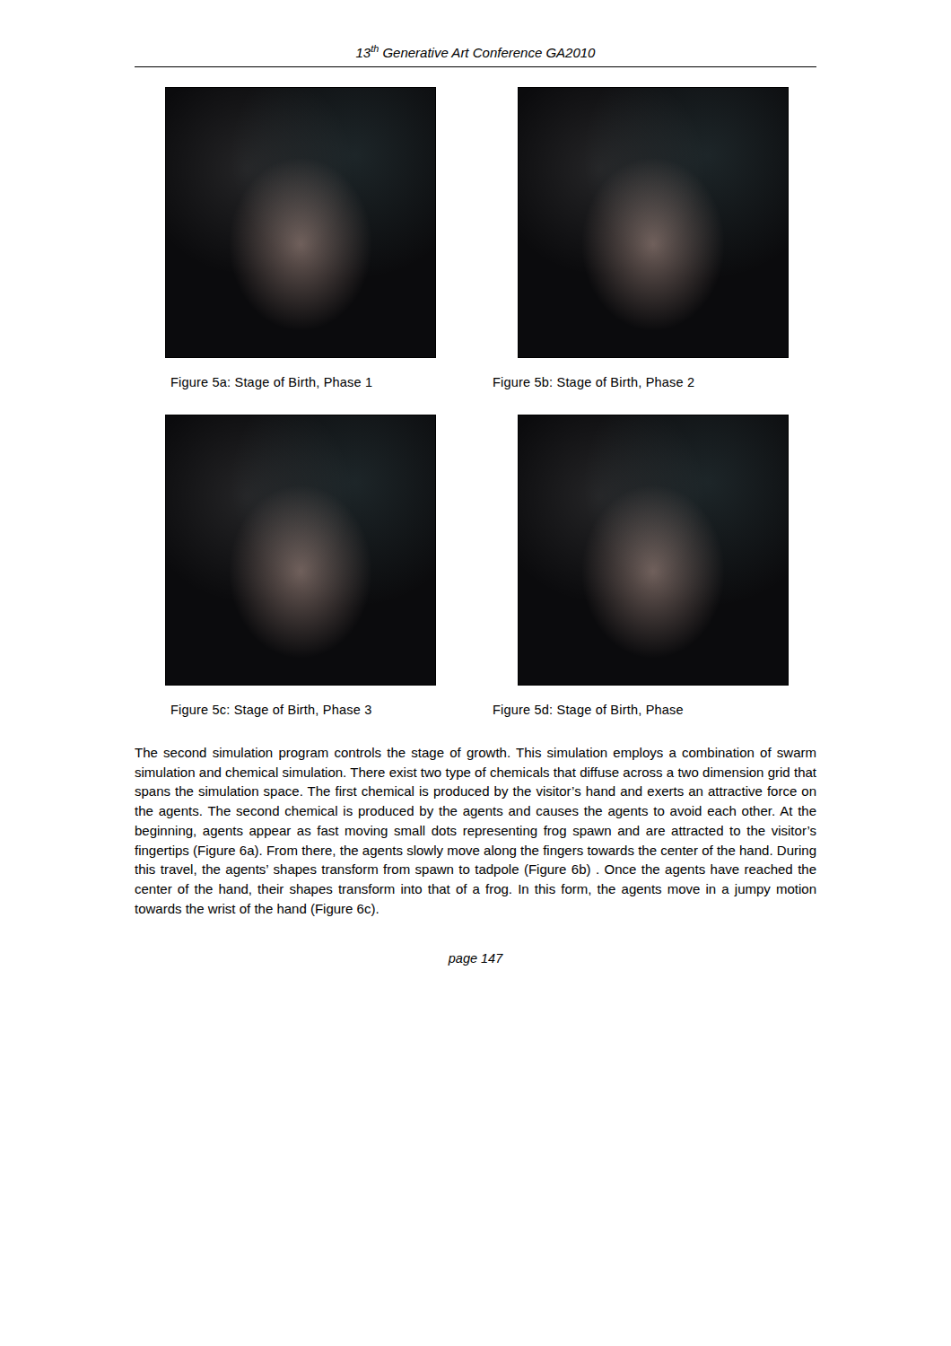13th Generative Art Conference GA2010
Figure 5a: Stage of Birth, Phase 1
Figure 5b: Stage of Birth, Phase 2
Figure 5c: Stage of Birth, Phase 3
Figure 5d: Stage of Birth, Phase
The second simulation program controls the stage of growth. This simulation employs a combination of swarm simulation and chemical simulation. There exist two type of chemicals that diffuse across a two dimension grid that spans the simulation space. The first chemical is produced by the visitor’s hand and exerts an attractive force on the agents. The second chemical is produced by the agents and causes the agents to avoid each other. At the beginning, agents appear as fast moving small dots representing frog spawn and are attracted to the visitor’s fingertips (Figure 6a). From there, the agents slowly move along the fingers towards the center of the hand. During this travel, the agents’ shapes transform from spawn to tadpole (Figure 6b) . Once the agents have reached the center of the hand, their shapes transform into that of a frog. In this form, the agents move in a jumpy motion towards the wrist of the hand (Figure 6c).
page 147